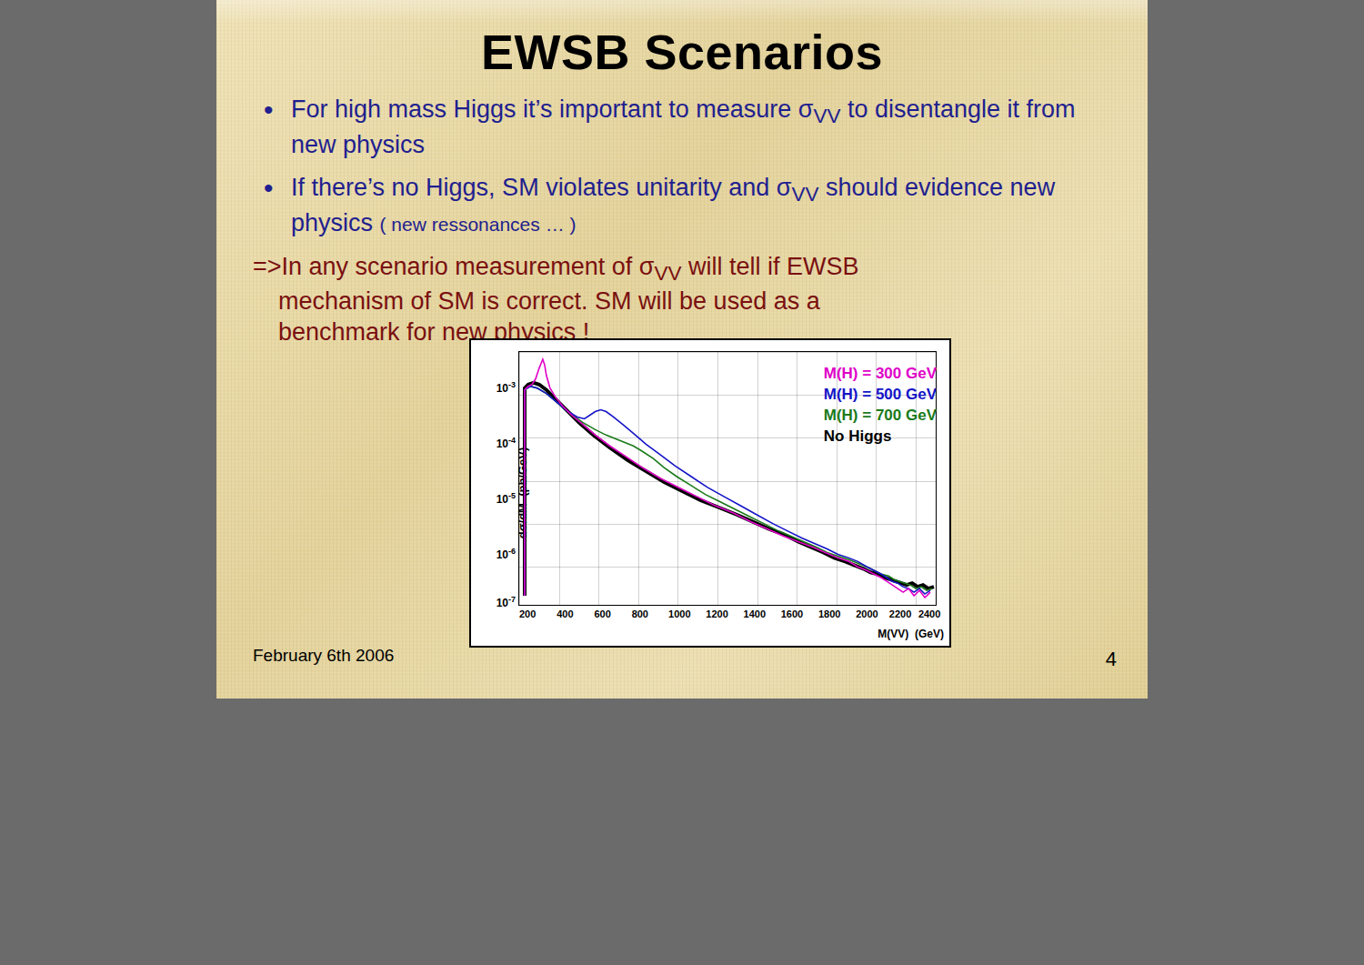EWSB Scenarios
For high mass Higgs it’s important to measure σVV to disentangle it from new physics
If there’s no Higgs, SM violates unitarity and σVV should evidence new physics ( new ressonances … )
=>In any scenario measurement of σVV will tell if EWSB mechanism of SM is correct. SM will be used as a benchmark for new physics !
dσ/dM (pb/GeV)
10-3
10-4
10-5
10-6
10-7
200
400
600
800
1000
1200
1400
1600
1800
2000
2200
2400
M(H) = 300 GeV
M(H) = 500 GeV
M(H) = 700 GeV
No Higgs
M(VV) (GeV)
February 6th 2006
4